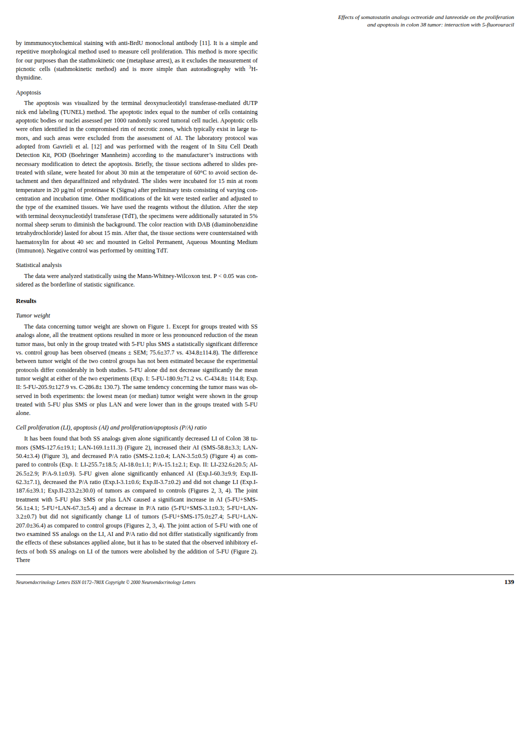Effects of somatostatin analogs octreotide and lanreotide on the proliferation and apoptosis in colon 38 tumor: interaction with 5-fluorouracil
by immmunocytochemical staining with anti-BrdU monoclonal antibody [11]. It is a simple and repetitive morphological method used to measure cell proliferation. This method is more specific for our purposes than the stathmokinetic one (metaphase arrest), as it excludes the measurement of picnotic cells (stathmokinetic method) and is more simple than autoradiography with 3H-thymidine.
Apoptosis
The apoptosis was visualized by the terminal deoxynucleotidyl transferase-mediated dUTP nick end labeling (TUNEL) method. The apoptotic index equal to the number of cells containing apoptotic bodies or nuclei assessed per 1000 randomly scored tumoral cell nuclei. Apoptotic cells were often identified in the compromised rim of necrotic zones, which typically exist in large tumors, and such areas were excluded from the assessment of AI. The laboratory protocol was adopted from Gavrieli et al. [12] and was performed with the reagent of In Situ Cell Death Detection Kit, POD (Boehringer Mannheim) according to the manufacturer’s instructions with necessary modification to detect the apoptosis. Briefly, the tissue sections adhered to slides pretreated with silane, were heated for about 30 min at the temperature of 60°C to avoid section detachment and then deparaffinized and rehydrated. The slides were incubated for 15 min at room temperature in 20 µg/ml of proteinase K (Sigma) after preliminary tests consisting of varying concentration and incubation time. Other modifications of the kit were tested earlier and adjusted to the type of the examined tissues. We have used the reagents without the dilution. After the step with terminal deoxynucleotidyl transferase (TdT), the specimens were additionally saturated in 5% normal sheep serum to diminish the background. The color reaction with DAB (diaminobenzidine tetrahydrochloride) lasted for about 15 min. After that, the tissue sections were counterstained with haematoxylin for about 40 sec and mounted in Geltol Permanent, Aqueous Mounting Medium (Immunon). Negative control was performed by omitting TdT.
Statistical analysis
The data were analyzed statistically using the Mann-Whitney-Wilcoxon test. P < 0.05 was considered as the borderline of statistic significance.
Results
Tumor weight
The data concerning tumor weight are shown on Figure 1. Except for groups treated with SS analogs alone, all the treatment options resulted in more or less pronounced reduction of the mean tumor mass, but only in the group treated with 5-FU plus SMS a statistically significant difference vs. control group has been observed (means ± SEM; 75.6±37.7 vs. 434.8±114.8). The difference between tumor weight of the two control groups has not been estimated because the experimental protocols differ considerably in both studies. 5-FU alone did not decrease significantly the mean tumor weight at either of the two experiments (Exp. I: 5-FU-180.9±71.2 vs. C-434.8± 114.8; Exp. II: 5-FU-205.9±127.9 vs. C-286.8± 130.7). The same tendency concerning the tumor mass was observed in both experiments: the lowest mean (or median) tumor weight were shown in the group treated with 5-FU plus SMS or plus LAN and were lower than in the groups treated with 5-FU alone.
Cell proliferation (LI), apoptosis (AI) and proliferation/apoptosis (P/A) ratio
It has been found that both SS analogs given alone significantly decreased LI of Colon 38 tumors (SMS-127.6±19.1; LAN-169.1±11.3) (Figure 2), increased their AI (SMS-58.8±3.3; LAN-50.4±3.4) (Figure 3), and decreased P/A ratio (SMS-2.1±0.4; LAN-3.5±0.5) (Figure 4) as compared to controls (Exp. I: LI-255.7±18.5; AI-18.0±1.1; P/A-15.1±2.1; Exp. II: LI-232.6±20.5; AI-26.5±2.9; P/A-9.1±0.9). 5-FU given alone significantly enhanced AI (Exp.I-60.3±9.9; Exp.II-62.3±7.1), decreased the P/A ratio (Exp.I-3.1±0.6; Exp.II-3.7±0.2) and did not change LI (Exp.I-187.6±39.1; Exp.II-233.2±30.0) of tumors as compared to controls (Figures 2, 3, 4). The joint treatment with 5-FU plus SMS or plus LAN caused a significant increase in AI (5-FU+SMS-56.1±4.1; 5-FU+LAN-67.3±5.4) and a decrease in P/A ratio (5-FU+SMS-3.1±0.3; 5-FU+LAN-3.2±0.7) but did not significantly change LI of tumors (5-FU+SMS-175.0±27.4; 5-FU+LAN-207.0±36.4) as compared to control groups (Figures 2, 3, 4). The joint action of 5-FU with one of two examined SS analogs on the LI, AI and P/A ratio did not differ statistically significantly from the effects of these substances applied alone, but it has to be stated that the observed inhibitory effects of both SS analogs on LI of the tumors were abolished by the addition of 5-FU (Figure 2). There
Neuroendocrinology Letters ISSN 0172–780X Copyright © 2000 Neuroendocrinology Letters 139